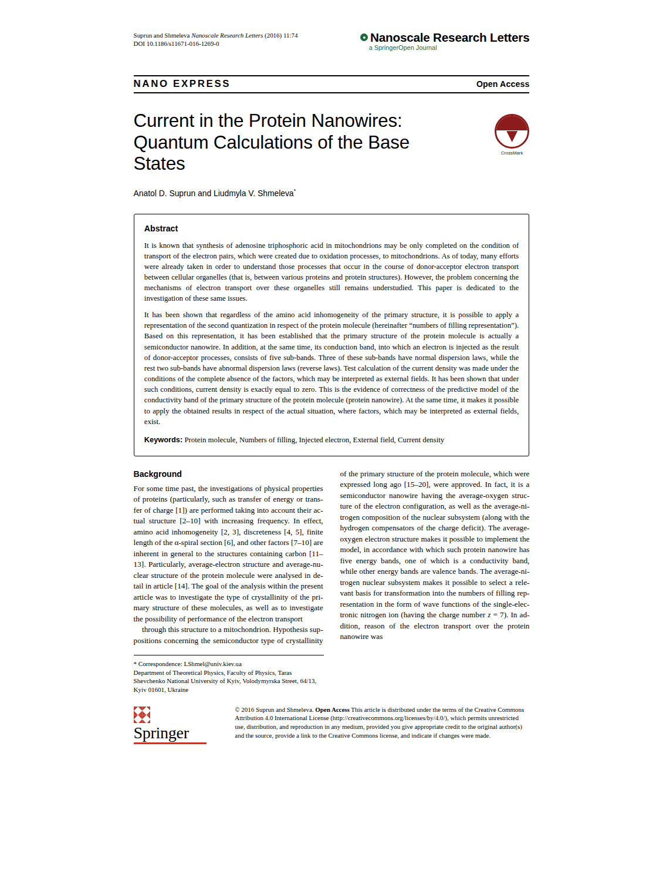Suprun and Shmeleva Nanoscale Research Letters (2016) 11:74 DOI 10.1186/s11671-016-1269-0
Nanoscale Research Letters
a SpringerOpen Journal
NANO EXPRESS
Open Access
CrossMark
Current in the Protein Nanowires: Quantum Calculations of the Base States
Anatol D. Suprun and Liudmyla V. Shmeleva*
Abstract
It is known that synthesis of adenosine triphosphoric acid in mitochondrions may be only completed on the condition of transport of the electron pairs, which were created due to oxidation processes, to mitochondrions. As of today, many efforts were already taken in order to understand those processes that occur in the course of donor-acceptor electron transport between cellular organelles (that is, between various proteins and protein structures). However, the problem concerning the mechanisms of electron transport over these organelles still remains understudied. This paper is dedicated to the investigation of these same issues.
It has been shown that regardless of the amino acid inhomogeneity of the primary structure, it is possible to apply a representation of the second quantization in respect of the protein molecule (hereinafter “numbers of filling representation”). Based on this representation, it has been established that the primary structure of the protein molecule is actually a semiconductor nanowire. In addition, at the same time, its conduction band, into which an electron is injected as the result of donor-acceptor processes, consists of five sub-bands. Three of these sub-bands have normal dispersion laws, while the rest two sub-bands have abnormal dispersion laws (reverse laws). Test calculation of the current density was made under the conditions of the complete absence of the factors, which may be interpreted as external fields. It has been shown that under such conditions, current density is exactly equal to zero. This is the evidence of correctness of the predictive model of the conductivity band of the primary structure of the protein molecule (protein nanowire). At the same time, it makes it possible to apply the obtained results in respect of the actual situation, where factors, which may be interpreted as external fields, exist.
Keywords: Protein molecule, Numbers of filling, Injected electron, External field, Current density
Background
For some time past, the investigations of physical properties of proteins (particularly, such as transfer of energy or transfer of charge [1]) are performed taking into account their actual structure [2–10] with increasing frequency. In effect, amino acid inhomogeneity [2, 3], discreteness [4, 5], finite length of the α-spiral section [6], and other factors [7–10] are inherent in general to the structures containing carbon [11–13]. Particularly, average-electron structure and average-nuclear structure of the protein molecule were analysed in detail in article [14]. The goal of the analysis within the present article was to investigate the type of crystallinity of the primary structure of these molecules, as well as to investigate the possibility of performance of the electron transport
through this structure to a mitochondrion. Hypothesis suppositions concerning the semiconductor type of crystallinity of the primary structure of the protein molecule, which were expressed long ago [15–20], were approved. In fact, it is a semiconductor nanowire having the average-oxygen structure of the electron configuration, as well as the average-nitrogen composition of the nuclear subsystem (along with the hydrogen compensators of the charge deficit). The average-oxygen electron structure makes it possible to implement the model, in accordance with which such protein nanowire has five energy bands, one of which is a conductivity band, while other energy bands are valence bands. The average-nitrogen nuclear subsystem makes it possible to select a relevant basis for transformation into the numbers of filling representation in the form of wave functions of the single-electronic nitrogen ion (having the charge number z = 7). In addition, reason of the electron transport over the protein nanowire was
* Correspondence: LShmel@univ.kiev.ua
Department of Theoretical Physics, Faculty of Physics, Taras Shevchenko National University of Kyiv, Volodymyrska Street, 64/13, Kyiv 01601, Ukraine
Springer
© 2016 Suprun and Shmeleva. Open Access This article is distributed under the terms of the Creative Commons Attribution 4.0 International License (http://creativecommons.org/licenses/by/4.0/), which permits unrestricted use, distribution, and reproduction in any medium, provided you give appropriate credit to the original author(s) and the source, provide a link to the Creative Commons license, and indicate if changes were made.